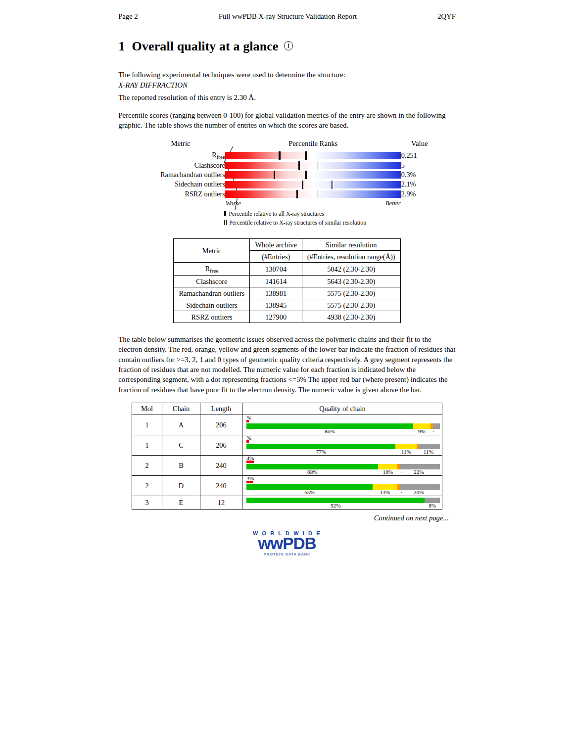Page 2
Full wwPDB X-ray Structure Validation Report
2QYF
1 Overall quality at a glance i
The following experimental techniques were used to determine the structure:
X-RAY DIFFRACTION
The reported resolution of this entry is 2.30 Å.
Percentile scores (ranging between 0-100) for global validation metrics of the entry are shown in the following graphic. The table shows the number of entries on which the scores are based.
| Metric | Percentile Ranks | Value |
| --- | --- | --- |
| R free | | 0.251 |
| Clashscore | | 5 |
| Ramachandran outliers | | 0.3% |
| Sidechain outliers | | 2.1% |
| RSRZ outliers | | 2.9% |
| | Worse Better | |
Percentile relative to all X-ray structures
Percentile relative to X-ray structures of similar resolution
| Metric | Whole archive | Similar resolution |
| --- | --- | --- |
| (#Entries) | (#Entries, resolution range(Å)) |
| R free | 130704 | 5042 (2.30-2.30) |
| Clashscore | 141614 | 5643 (2.30-2.30) |
| Ramachandran outliers | 138981 | 5575 (2.30-2.30) |
| Sidechain outliers | 138945 | 5575 (2.30-2.30) |
| RSRZ outliers | 127900 | 4938 (2.30-2.30) |
The table below summarises the geometric issues observed across the polymeric chains and their fit to the electron density. The red, orange, yellow and green segments of the lower bar indicate the fraction of residues that contain outliers for >=3, 2, 1 and 0 types of geometric quality criteria respectively. A grey segment represents the fraction of residues that are not modelled. The numeric value for each fraction is indicated below the corresponding segment, with a dot representing fractions <=5% The upper red bar (where present) indicates the fraction of residues that have poor fit to the electron density. The numeric value is given above the bar.
| Mol | Chain | Length | Quality of chain |
| --- | --- | --- | --- |
| 1 | A | 206 | % 86% 9% · |
| 1 | C | 206 | % 77% 11% 11% |
| 2 | B | 240 | 4% 68% 10% · 22% |
| 2 | D | 240 | 3% 65% 13% · 20% |
| 3 | E | 12 | 92% 8% |
Continued on next page...
W O R L D W I D E
ww PDB
PROTEIN DATA BANK